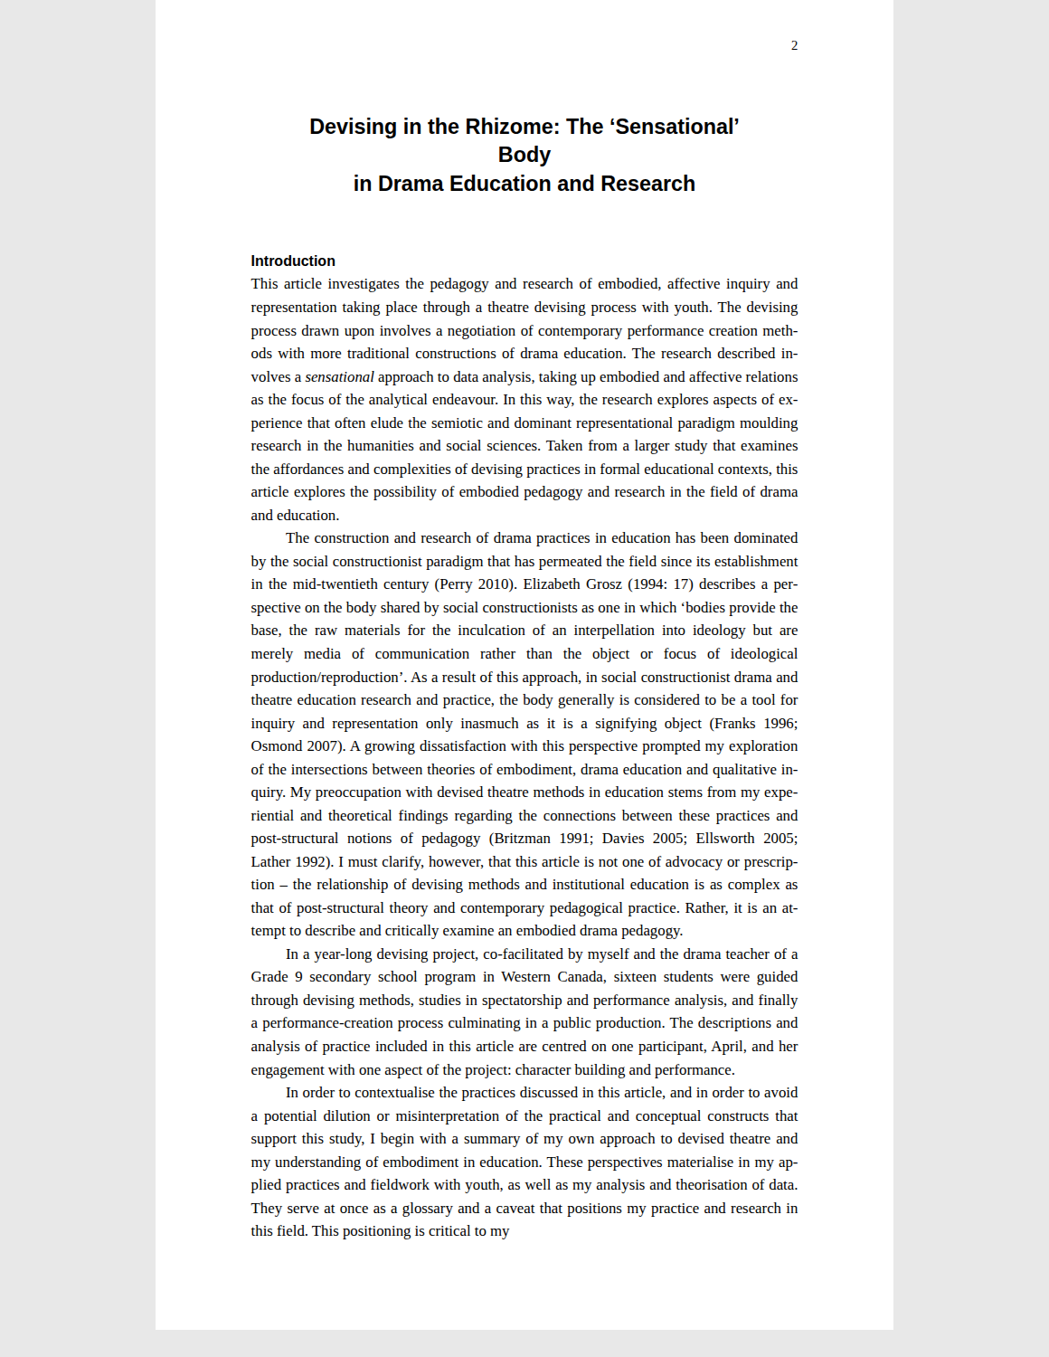2
Devising in the Rhizome: The ‘Sensational’ Body
in Drama Education and Research
Introduction
This article investigates the pedagogy and research of embodied, affective inquiry and representation taking place through a theatre devising process with youth. The devising process drawn upon involves a negotiation of contemporary performance creation methods with more traditional constructions of drama education. The research described involves a sensational approach to data analysis, taking up embodied and affective relations as the focus of the analytical endeavour. In this way, the research explores aspects of experience that often elude the semiotic and dominant representational paradigm moulding research in the humanities and social sciences. Taken from a larger study that examines the affordances and complexities of devising practices in formal educational contexts, this article explores the possibility of embodied pedagogy and research in the field of drama and education.
The construction and research of drama practices in education has been dominated by the social constructionist paradigm that has permeated the field since its establishment in the mid-twentieth century (Perry 2010). Elizabeth Grosz (1994: 17) describes a perspective on the body shared by social constructionists as one in which ‘bodies provide the base, the raw materials for the inculcation of an interpellation into ideology but are merely media of communication rather than the object or focus of ideological production/reproduction’. As a result of this approach, in social constructionist drama and theatre education research and practice, the body generally is considered to be a tool for inquiry and representation only inasmuch as it is a signifying object (Franks 1996; Osmond 2007). A growing dissatisfaction with this perspective prompted my exploration of the intersections between theories of embodiment, drama education and qualitative inquiry. My preoccupation with devised theatre methods in education stems from my experiential and theoretical findings regarding the connections between these practices and post-structural notions of pedagogy (Britzman 1991; Davies 2005; Ellsworth 2005; Lather 1992). I must clarify, however, that this article is not one of advocacy or prescription – the relationship of devising methods and institutional education is as complex as that of post-structural theory and contemporary pedagogical practice. Rather, it is an attempt to describe and critically examine an embodied drama pedagogy.
In a year-long devising project, co-facilitated by myself and the drama teacher of a Grade 9 secondary school program in Western Canada, sixteen students were guided through devising methods, studies in spectatorship and performance analysis, and finally a performance-creation process culminating in a public production. The descriptions and analysis of practice included in this article are centred on one participant, April, and her engagement with one aspect of the project: character building and performance.
In order to contextualise the practices discussed in this article, and in order to avoid a potential dilution or misinterpretation of the practical and conceptual constructs that support this study, I begin with a summary of my own approach to devised theatre and my understanding of embodiment in education. These perspectives materialise in my applied practices and fieldwork with youth, as well as my analysis and theorisation of data. They serve at once as a glossary and a caveat that positions my practice and research in this field. This positioning is critical to my